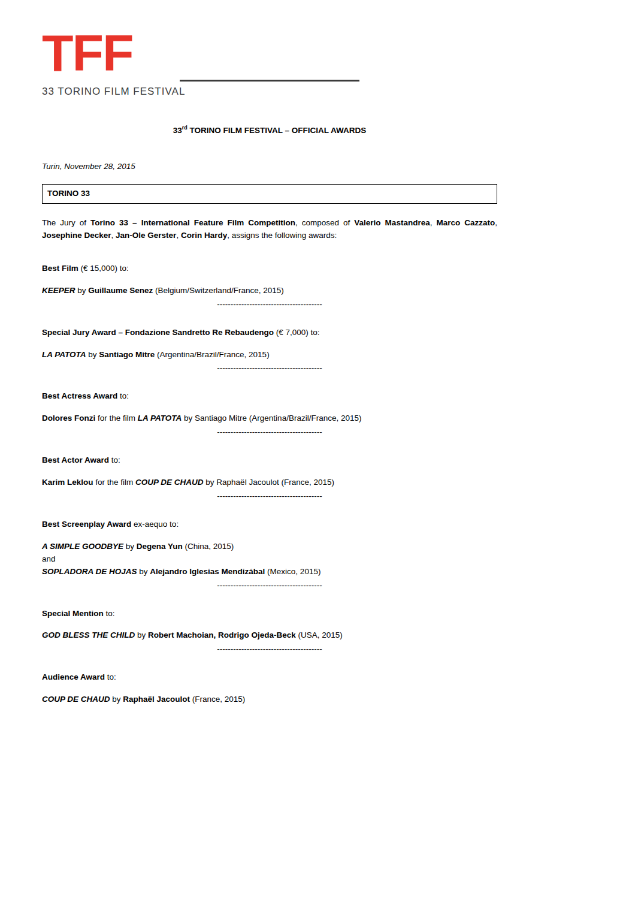TFF
33 TORINO FILM FESTIVAL
33rd TORINO FILM FESTIVAL – OFFICIAL AWARDS
Turin, November 28, 2015
TORINO 33
The Jury of Torino 33 – International Feature Film Competition, composed of Valerio Mastandrea, Marco Cazzato, Josephine Decker, Jan-Ole Gerster, Corin Hardy, assigns the following awards:
Best Film (€ 15,000) to:
KEEPER by Guillaume Senez (Belgium/Switzerland/France, 2015)
---------------------------------------
Special Jury Award – Fondazione Sandretto Re Rebaudengo (€ 7,000) to:
LA PATOTA by Santiago Mitre (Argentina/Brazil/France, 2015)
---------------------------------------
Best Actress Award to:
Dolores Fonzi for the film LA PATOTA by Santiago Mitre (Argentina/Brazil/France, 2015)
---------------------------------------
Best Actor Award to:
Karim Leklou for the film COUP DE CHAUD by Raphaël Jacoulot (France, 2015)
---------------------------------------
Best Screenplay Award ex-aequo to:
A SIMPLE GOODBYE by Degena Yun (China, 2015)
and
SOPLADORA DE HOJAS by Alejandro Iglesias Mendizábal (Mexico, 2015)
---------------------------------------
Special Mention to:
GOD BLESS THE CHILD by Robert Machoian, Rodrigo Ojeda-Beck (USA, 2015)
---------------------------------------
Audience Award to:
COUP DE CHAUD by Raphaël Jacoulot (France, 2015)